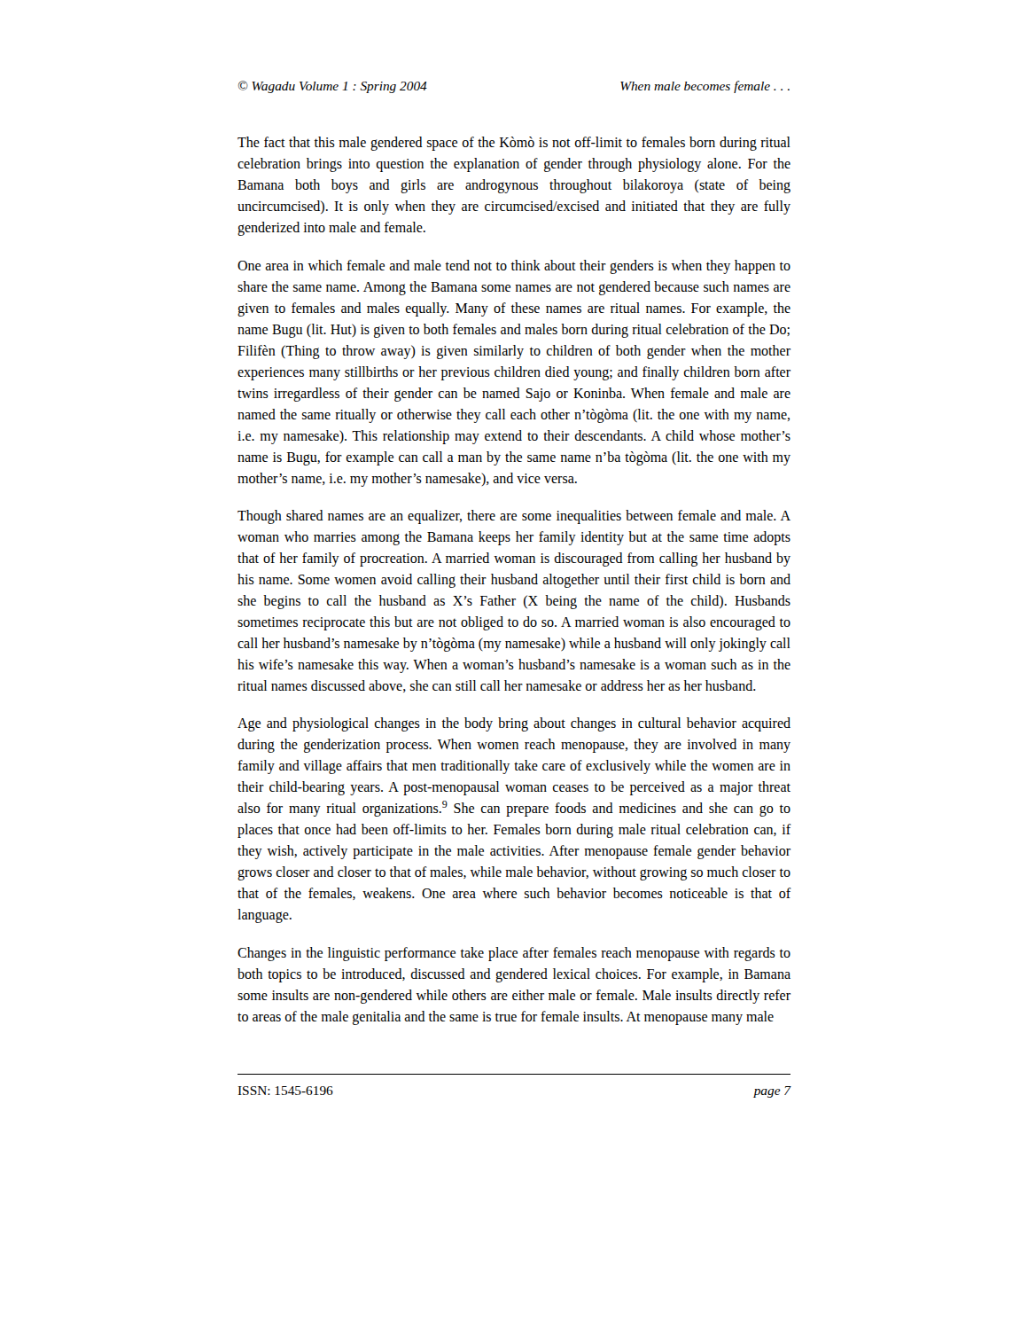© Wagadu Volume 1 : Spring 2004 When male becomes female . . .
The fact that this male gendered space of the Kòmò is not off-limit to females born during ritual celebration brings into question the explanation of gender through physiology alone. For the Bamana both boys and girls are androgynous throughout bilakoroya (state of being uncircumcised). It is only when they are circumcised/excised and initiated that they are fully genderized into male and female.
One area in which female and male tend not to think about their genders is when they happen to share the same name. Among the Bamana some names are not gendered because such names are given to females and males equally. Many of these names are ritual names. For example, the name Bugu (lit. Hut) is given to both females and males born during ritual celebration of the Do; Filifèn (Thing to throw away) is given similarly to children of both gender when the mother experiences many stillbirths or her previous children died young; and finally children born after twins irregardless of their gender can be named Sajo or Koninba. When female and male are named the same ritually or otherwise they call each other n’tògòma (lit. the one with my name, i.e. my namesake). This relationship may extend to their descendants. A child whose mother’s name is Bugu, for example can call a man by the same name n’ba tògòma (lit. the one with my mother’s name, i.e. my mother’s namesake), and vice versa.
Though shared names are an equalizer, there are some inequalities between female and male. A woman who marries among the Bamana keeps her family identity but at the same time adopts that of her family of procreation. A married woman is discouraged from calling her husband by his name. Some women avoid calling their husband altogether until their first child is born and she begins to call the husband as X’s Father (X being the name of the child). Husbands sometimes reciprocate this but are not obliged to do so. A married woman is also encouraged to call her husband’s namesake by n’tògòma (my namesake) while a husband will only jokingly call his wife’s namesake this way. When a woman’s husband’s namesake is a woman such as in the ritual names discussed above, she can still call her namesake or address her as her husband.
Age and physiological changes in the body bring about changes in cultural behavior acquired during the genderization process. When women reach menopause, they are involved in many family and village affairs that men traditionally take care of exclusively while the women are in their child-bearing years. A post-menopausal woman ceases to be perceived as a major threat also for many ritual organizations.9 She can prepare foods and medicines and she can go to places that once had been off-limits to her. Females born during male ritual celebration can, if they wish, actively participate in the male activities. After menopause female gender behavior grows closer and closer to that of males, while male behavior, without growing so much closer to that of the females, weakens. One area where such behavior becomes noticeable is that of language.
Changes in the linguistic performance take place after females reach menopause with regards to both topics to be introduced, discussed and gendered lexical choices. For example, in Bamana some insults are non-gendered while others are either male or female. Male insults directly refer to areas of the male genitalia and the same is true for female insults. At menopause many male
ISSN: 1545-6196 page 7